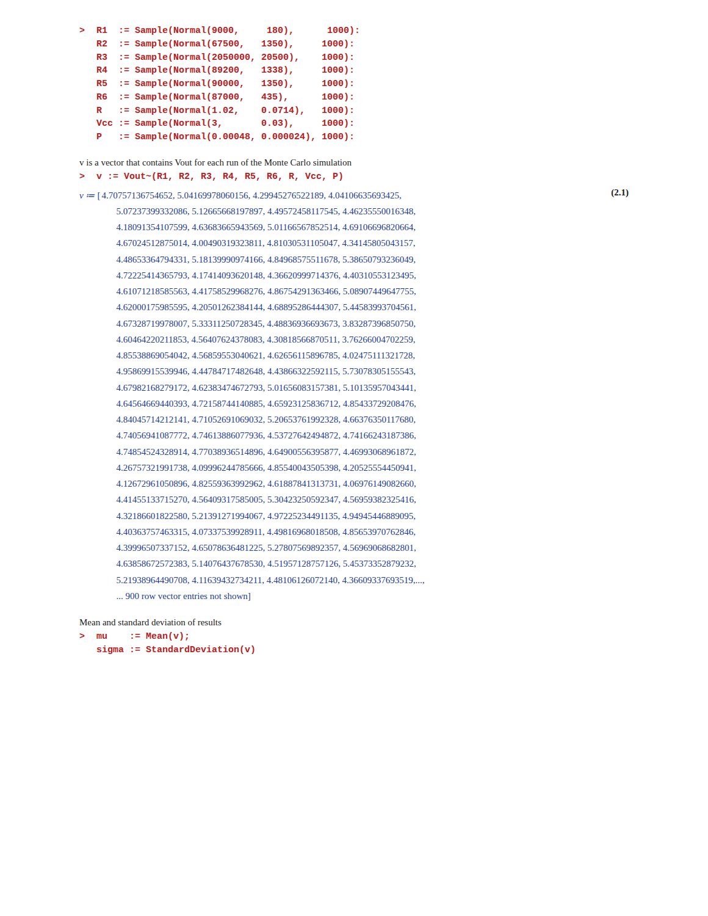>
R1  := Sample(Normal(9000,     180),      1000):
R2  := Sample(Normal(67500,   1350),     1000):
R3  := Sample(Normal(2050000, 20500),    1000):
R4  := Sample(Normal(89200,   1338),     1000):
R5  := Sample(Normal(90000,   1350),     1000):
R6  := Sample(Normal(87000,   435),      1000):
R   := Sample(Normal(1.02,    0.0714),   1000):
Vcc := Sample(Normal(3,       0.03),     1000):
P   := Sample(Normal(0.00048, 0.000024), 1000):
v is a vector that contains Vout for each run of the Monte Carlo simulation
>
v := Vout~(R1, R2, R3, R4, R5, R6, R, Vcc, P)
(2.1)
v ≔ [
4.70757136754652, 5.04169978060156, 4.29945276522189, 4.04106635693425,
5.07237399332086, 5.12665668197897, 4.49572458117545, 4.46235550016348,
4.18091354107599, 4.63683665943569, 5.01166567852514, 4.69106696820664,
4.67024512875014, 4.00490319323811, 4.81030531105047, 4.34145805043157,
4.48653364794331, 5.18139990974166, 4.84968575511678, 5.38650793236049,
4.72225414365793, 4.17414093620148, 4.36620999714376, 4.40310553123495,
4.61071218585563, 4.41758529968276, 4.86754291363466, 5.08907449647755,
4.62000175985595, 4.20501262384144, 4.68895286444307, 5.44583993704561,
4.67328719978007, 5.33311250728345, 4.48836936693673, 3.83287396850750,
4.60464220211853, 4.56407624378083, 4.30818566870511, 3.76266004702259,
4.85538869054042, 4.56859553040621, 4.62656115896785, 4.02475111321728,
4.95869915539946, 4.44784717482648, 4.43866322592115, 5.73078305155543,
4.67982168279172, 4.62383474672793, 5.01656083157381, 5.10135957043441,
4.64564669440393, 4.72158744140885, 4.65923125836712, 4.85433729208476,
4.84045714212141, 4.71052691069032, 5.20653761992328, 4.66376350117680,
4.74056941087772, 4.74613886077936, 4.53727642494872, 4.74166243187386,
4.74854524328914, 4.77038936514896, 4.64900556395877, 4.46993068961872,
4.26757321991738, 4.09996244785666, 4.85540043505398, 4.20525554450941,
4.12672961050896, 4.82559363992962, 4.61887841313731, 4.06976149082660,
4.41455133715270, 4.56409317585005, 5.30423250592347, 4.56959382325416,
4.32186601822580, 5.21391271994067, 4.97225234491135, 4.94945446889095,
4.40363757463315, 4.07337539928911, 4.49816968018508, 4.85653970762846,
4.39996507337152, 4.65078636481225, 5.27807569892357, 4.56969068682801,
4.63858672572383, 5.14076437678530, 4.51957128757126, 5.45373352879232,
5.21938964490708, 4.11639432734211, 4.48106126072140, 4.36609337693519,...,
... 900 row vector entries not shown]
Mean and standard deviation of results
>
mu    := Mean(v);
sigma := StandardDeviation(v)